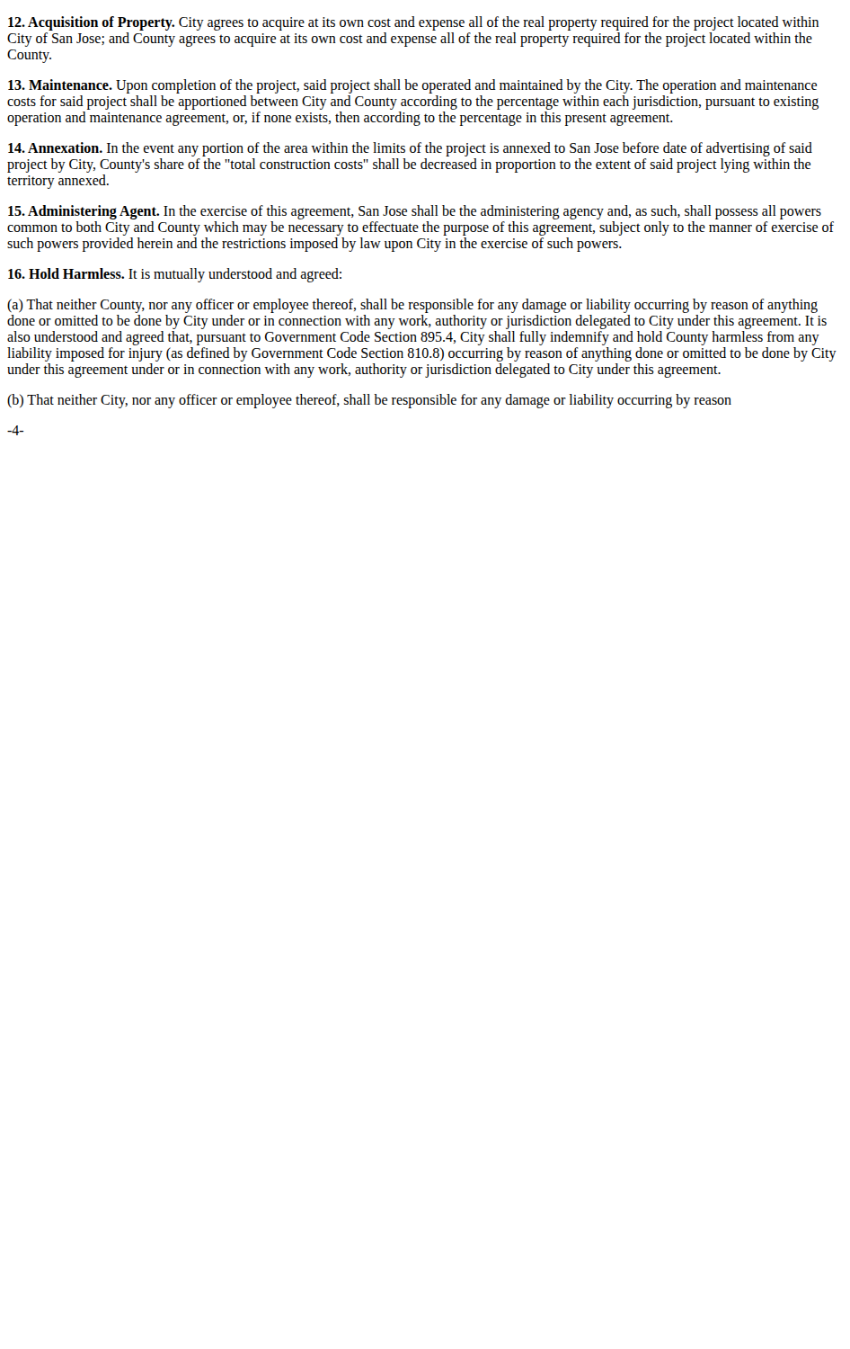12. Acquisition of Property. City agrees to acquire at its own cost and expense all of the real property required for the project located within City of San Jose; and County agrees to acquire at its own cost and expense all of the real property required for the project located within the County.
13. Maintenance. Upon completion of the project, said project shall be operated and maintained by the City. The operation and maintenance costs for said project shall be apportioned between City and County according to the percentage within each jurisdiction, pursuant to existing operation and maintenance agreement, or, if none exists, then according to the percentage in this present agreement.
14. Annexation. In the event any portion of the area within the limits of the project is annexed to San Jose before date of advertising of said project by City, County's share of the "total construction costs" shall be decreased in proportion to the extent of said project lying within the territory annexed.
15. Administering Agent. In the exercise of this agreement, San Jose shall be the administering agency and, as such, shall possess all powers common to both City and County which may be necessary to effectuate the purpose of this agreement, subject only to the manner of exercise of such powers provided herein and the restrictions imposed by law upon City in the exercise of such powers.
16. Hold Harmless. It is mutually understood and agreed:
(a) That neither County, nor any officer or employee thereof, shall be responsible for any damage or liability occurring by reason of anything done or omitted to be done by City under or in connection with any work, authority or jurisdiction delegated to City under this agreement. It is also understood and agreed that, pursuant to Government Code Section 895.4, City shall fully indemnify and hold County harmless from any liability imposed for injury (as defined by Government Code Section 810.8) occurring by reason of anything done or omitted to be done by City under this agreement under or in connection with any work, authority or jurisdiction delegated to City under this agreement.
(b) That neither City, nor any officer or employee thereof, shall be responsible for any damage or liability occurring by reason
-4-